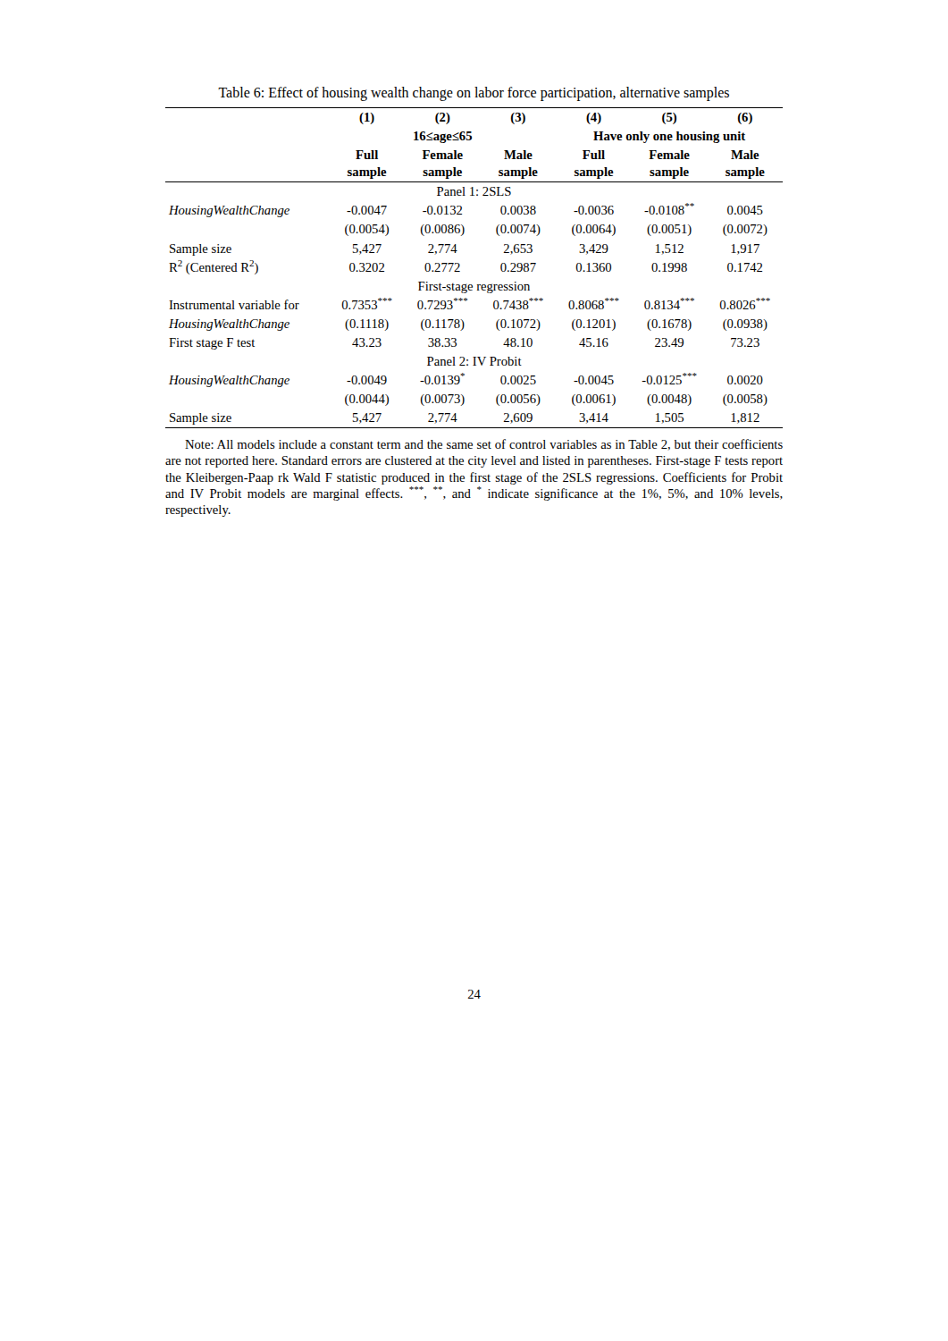Table 6: Effect of housing wealth change on labor force participation, alternative samples
| | (1) | (2) | (3) | (4) | (5) | (6) |
| --- | --- | --- | --- | --- | --- | --- |
| | 16≤age≤65 | Have only one housing unit |
| | Full sample | Female sample | Male sample | Full sample | Female sample | Male sample |
| Panel 1: 2SLS |
| HousingWealthChange | -0.0047 | -0.0132 | 0.0038 | -0.0036 | -0.0108 ** | 0.0045 |
| | (0.0054) | (0.0086) | (0.0074) | (0.0064) | (0.0051) | (0.0072) |
| Sample size | 5,427 | 2,774 | 2,653 | 3,429 | 1,512 | 1,917 |
| R 2 (Centered R 2 ) | 0.3202 | 0.2772 | 0.2987 | 0.1360 | 0.1998 | 0.1742 |
| First-stage regression |
| Instrumental variable for | 0.7353 *** | 0.7293 *** | 0.7438 *** | 0.8068 *** | 0.8134 *** | 0.8026 *** |
| HousingWealthChange | (0.1118) | (0.1178) | (0.1072) | (0.1201) | (0.1678) | (0.0938) |
| First stage F test | 43.23 | 38.33 | 48.10 | 45.16 | 23.49 | 73.23 |
| Panel 2: IV Probit |
| HousingWealthChange | -0.0049 | -0.0139 * | 0.0025 | -0.0045 | -0.0125 *** | 0.0020 |
| | (0.0044) | (0.0073) | (0.0056) | (0.0061) | (0.0048) | (0.0058) |
| Sample size | 5,427 | 2,774 | 2,609 | 3,414 | 1,505 | 1,812 |
Note: All models include a constant term and the same set of control variables as in Table 2, but their coefficients are not reported here. Standard errors are clustered at the city level and listed in parentheses. First-stage F tests report the Kleibergen-Paap rk Wald F statistic produced in the first stage of the 2SLS regressions. Coefficients for Probit and IV Probit models are marginal effects. ***, **, and * indicate significance at the 1%, 5%, and 10% levels, respectively.
24